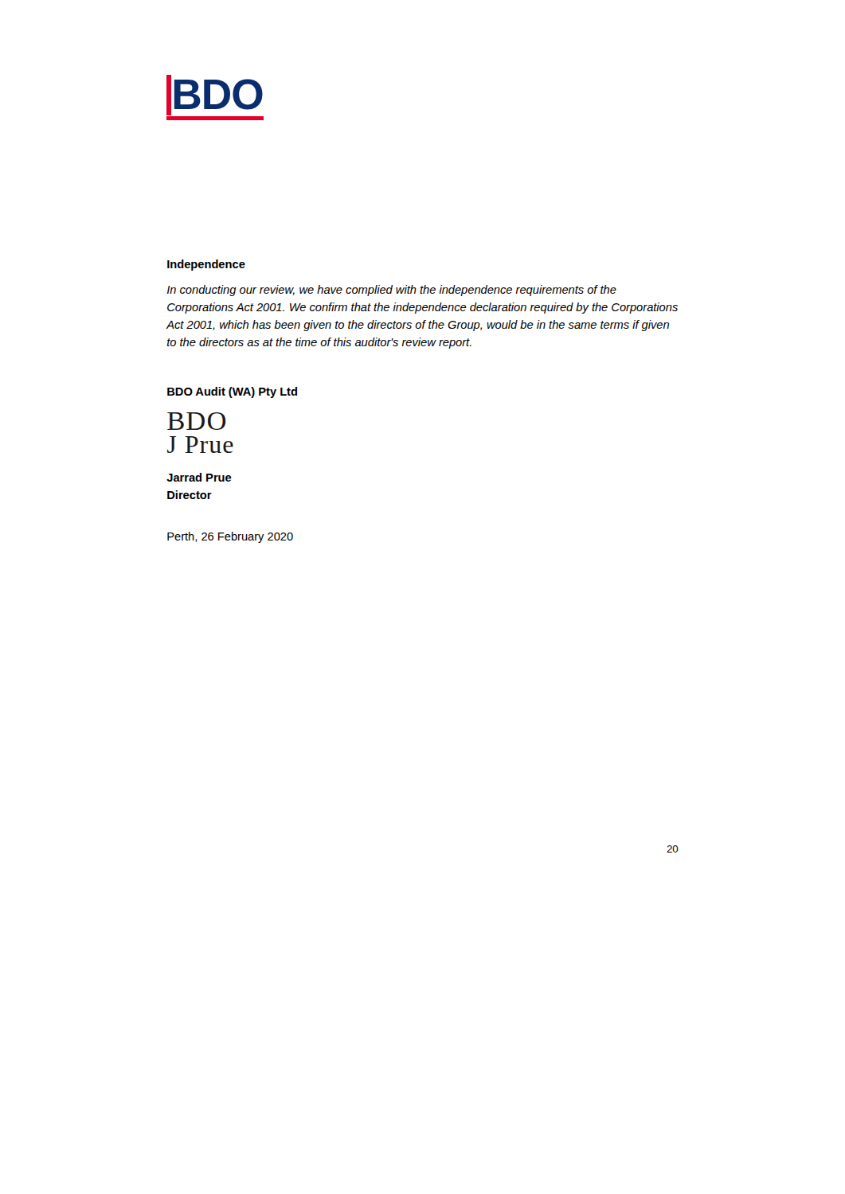BDO
Independence
In conducting our review, we have complied with the independence requirements of the Corporations Act 2001. We confirm that the independence declaration required by the Corporations Act 2001, which has been given to the directors of the Group, would be in the same terms if given to the directors as at the time of this auditor's review report.
BDO Audit (WA) Pty Ltd
BDO
J Prue
Jarrad Prue
Director
Perth, 26 February 2020
20